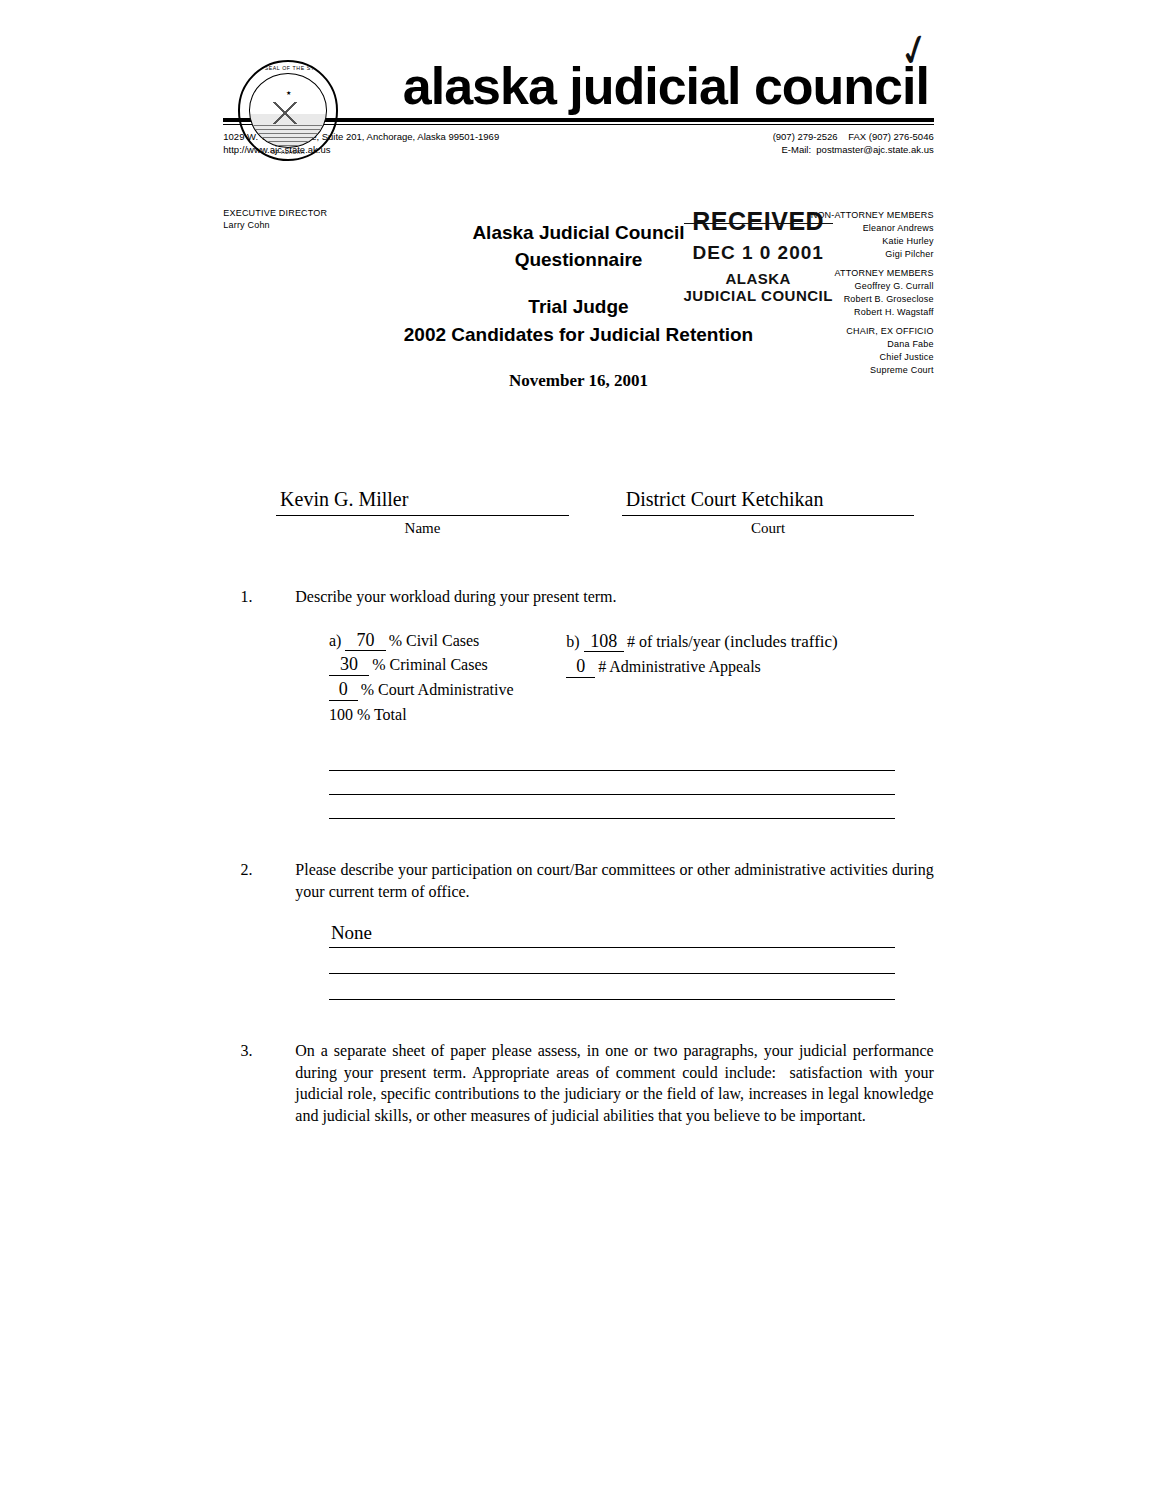The Seal of the State
of Alaska
★
alaska judicial council
1029 W. Third Avenue, Suite 201, Anchorage, Alaska 99501-1969
http://www.ajc.state.ak.us
(907) 279-2526 FAX (907) 276-5046
E-Mail: postmaster@ajc.state.ak.us
✓
Executive Director
Larry Cohn
Non-Attorney Members
Eleanor Andrews
Katie Hurley
Gigi Pilcher
Attorney Members
Geoffrey G. Currall
Robert B. Groseclose
Robert H. Wagstaff
Chair, Ex Officio
Dana Fabe
Chief Justice
Supreme Court
RECEIVED
DEC 1 0 2001
ALASKA
JUDICIAL COUNCIL
Alaska Judicial Council
Questionnaire Trial Judge
2002 Candidates for Judicial Retention November 16, 2001
Kevin G. Miller
Name
District Court Ketchikan
Court
1.
Describe your workload during your present term.
a) 70% Civil Cases
30% Criminal Cases
0% Court Administrative
100 % Total
b) 108# of trials/year (includes traffic)
0# Administrative Appeals
2.
Please describe your participation on court/Bar committees or other administrative activities during your current term of office.
None
3.
On a separate sheet of paper please assess, in one or two paragraphs, your judicial performance during your present term. Appropriate areas of comment could include: satisfaction with your judicial role, specific contributions to the judiciary or the field of law, increases in legal knowledge and judicial skills, or other measures of judicial abilities that you believe to be important.